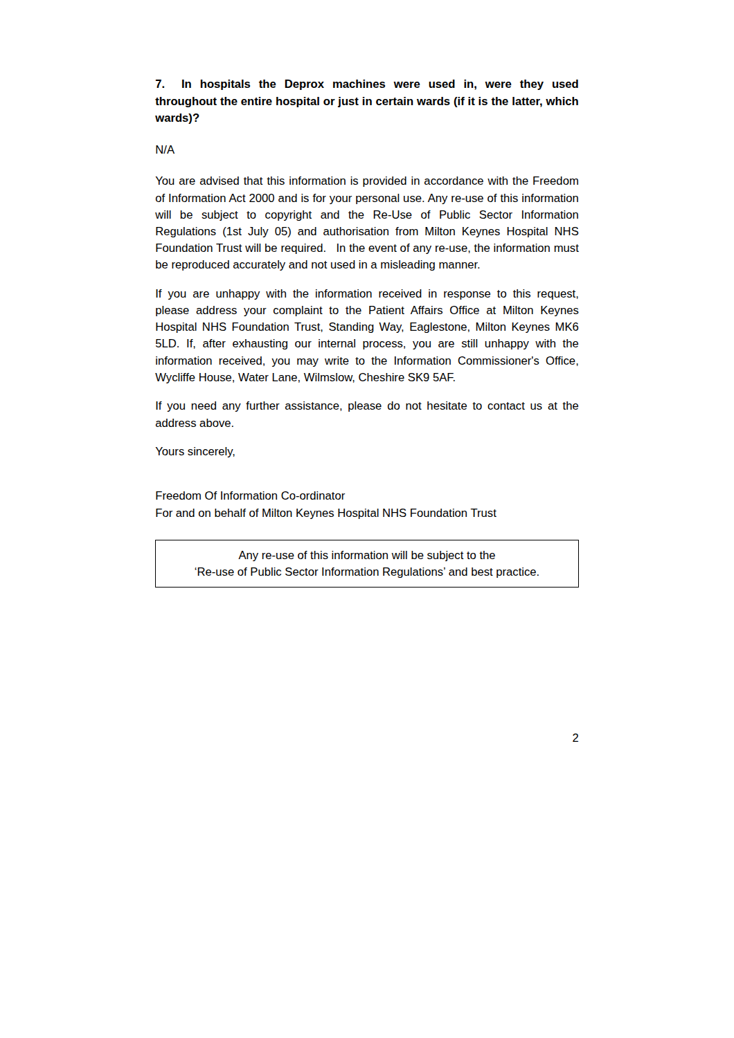7. In hospitals the Deprox machines were used in, were they used throughout the entire hospital or just in certain wards (if it is the latter, which wards)?
N/A
You are advised that this information is provided in accordance with the Freedom of Information Act 2000 and is for your personal use. Any re-use of this information will be subject to copyright and the Re-Use of Public Sector Information Regulations (1st July 05) and authorisation from Milton Keynes Hospital NHS Foundation Trust will be required. In the event of any re-use, the information must be reproduced accurately and not used in a misleading manner.
If you are unhappy with the information received in response to this request, please address your complaint to the Patient Affairs Office at Milton Keynes Hospital NHS Foundation Trust, Standing Way, Eaglestone, Milton Keynes MK6 5LD. If, after exhausting our internal process, you are still unhappy with the information received, you may write to the Information Commissioner's Office, Wycliffe House, Water Lane, Wilmslow, Cheshire SK9 5AF.
If you need any further assistance, please do not hesitate to contact us at the address above.
Yours sincerely,
Freedom Of Information Co-ordinator
For and on behalf of Milton Keynes Hospital NHS Foundation Trust
Any re-use of this information will be subject to the
‘Re-use of Public Sector Information Regulations’ and best practice.
2